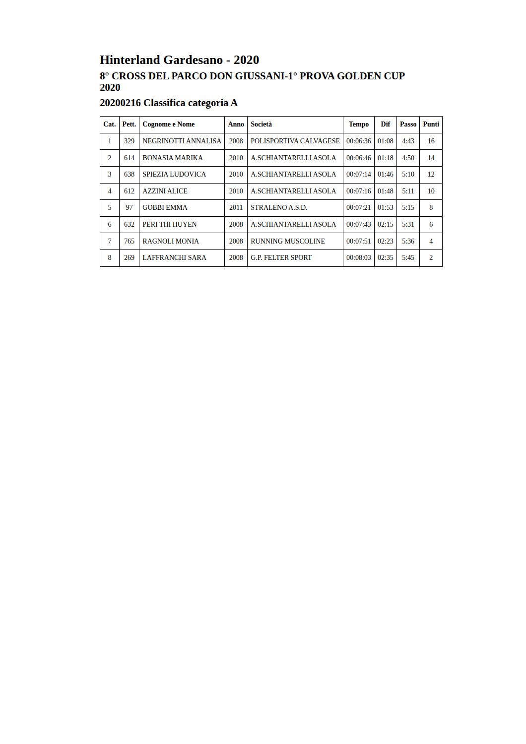Hinterland Gardesano - 2020
8° CROSS DEL PARCO DON GIUSSANI-1° PROVA GOLDEN CUP 2020
20200216 Classifica categoria A
| Cat. | Pett. | Cognome e Nome | Anno | Società | Tempo | Dif | Passo | Punti |
| --- | --- | --- | --- | --- | --- | --- | --- | --- |
| 1 | 329 | NEGRINOTTI ANNALISA | 2008 | POLISPORTIVA CALVAGESE | 00:06:36 | 01:08 | 4:43 | 16 |
| 2 | 614 | BONASIA MARIKA | 2010 | A.SCHIANTARELLI ASOLA | 00:06:46 | 01:18 | 4:50 | 14 |
| 3 | 638 | SPIEZIA LUDOVICA | 2010 | A.SCHIANTARELLI ASOLA | 00:07:14 | 01:46 | 5:10 | 12 |
| 4 | 612 | AZZINI ALICE | 2010 | A.SCHIANTARELLI ASOLA | 00:07:16 | 01:48 | 5:11 | 10 |
| 5 | 97 | GOBBI EMMA | 2011 | STRALENO A.S.D. | 00:07:21 | 01:53 | 5:15 | 8 |
| 6 | 632 | PERI THI HUYEN | 2008 | A.SCHIANTARELLI ASOLA | 00:07:43 | 02:15 | 5:31 | 6 |
| 7 | 765 | RAGNOLI MONIA | 2008 | RUNNING MUSCOLINE | 00:07:51 | 02:23 | 5:36 | 4 |
| 8 | 269 | LAFFRANCHI SARA | 2008 | G.P. FELTER SPORT | 00:08:03 | 02:35 | 5:45 | 2 |